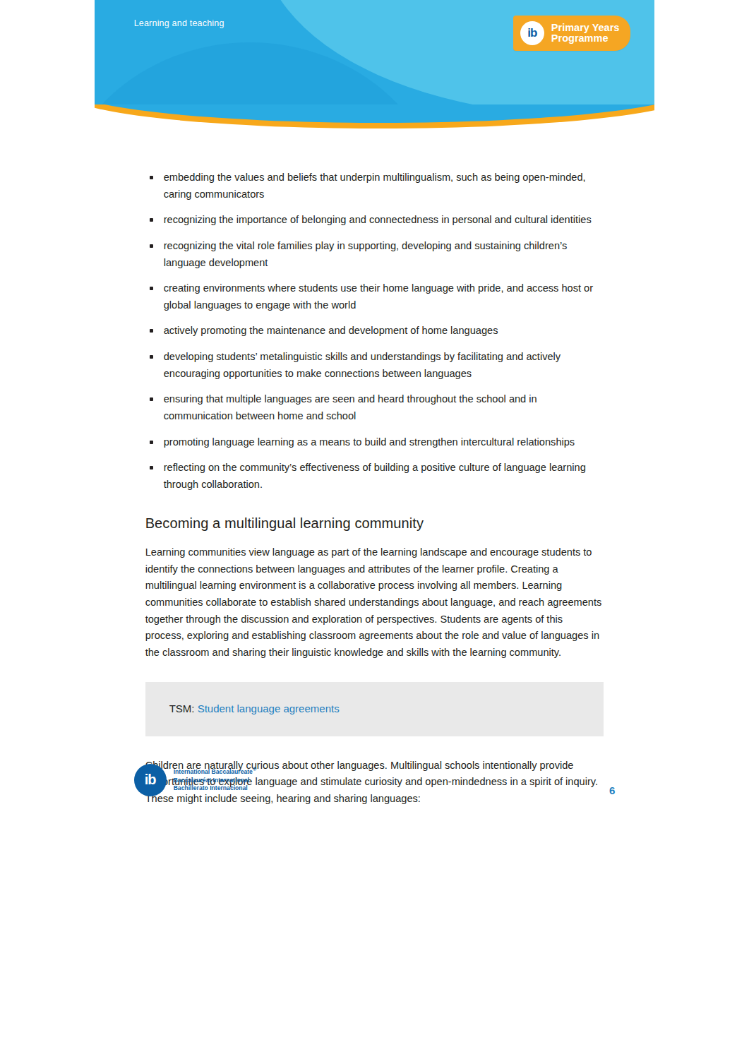Learning and teaching
ib
Primary Years Programme
embedding the values and beliefs that underpin multilingualism, such as being open-minded, caring communicators
recognizing the importance of belonging and connectedness in personal and cultural identities
recognizing the vital role families play in supporting, developing and sustaining children’s language development
creating environments where students use their home language with pride, and access host or global languages to engage with the world
actively promoting the maintenance and development of home languages
developing students’ metalinguistic skills and understandings by facilitating and actively encouraging opportunities to make connections between languages
ensuring that multiple languages are seen and heard throughout the school and in communication between home and school
promoting language learning as a means to build and strengthen intercultural relationships
reflecting on the community’s effectiveness of building a positive culture of language learning through collaboration.
Becoming a multilingual learning community
Learning communities view language as part of the learning landscape and encourage students to identify the connections between languages and attributes of the learner profile. Creating a multilingual learning environment is a collaborative process involving all members. Learning communities collaborate to establish shared understandings about language, and reach agreements together through the discussion and exploration of perspectives. Students are agents of this process, exploring and establishing classroom agreements about the role and value of languages in the classroom and sharing their linguistic knowledge and skills with the learning community.
TSM: Student language agreements
Children are naturally curious about other languages. Multilingual schools intentionally provide opportunities to explore language and stimulate curiosity and open-mindedness in a spirit of inquiry. These might include seeing, hearing and sharing languages:
ib
International Baccalaureate® Baccalauréat International Bachillerato Internacional
6